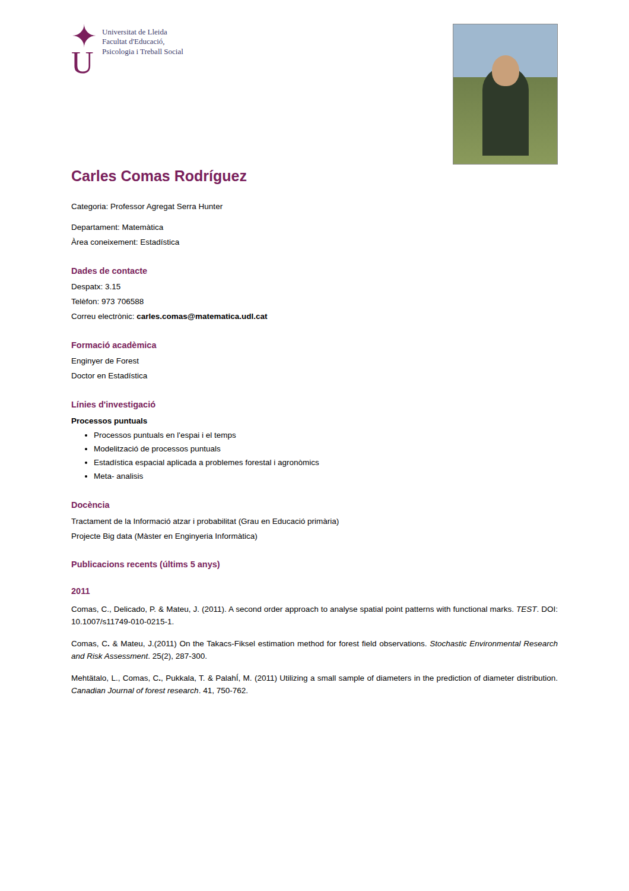✦
U
Universitat de Lleida
Facultat d'Educació,
Psicologia i Treball Social
Carles Comas Rodríguez
Categoria: Professor Agregat Serra Hunter
Departament: Matemàtica
Àrea coneixement: Estadística
Dades de contacte
Despatx: 3.15
Telèfon: 973 706588
Correu electrònic: carles.comas@matematica.udl.cat
Formació acadèmica
Enginyer de Forest
Doctor en Estadística
Línies d'investigació
Processos puntuals
Processos puntuals en l'espai i el temps
Modelització de processos puntuals
Estadística espacial aplicada a problemes forestal i agronòmics
Meta- analisis
Docència
Tractament de la Informació atzar i probabilitat (Grau en Educació primària)
Projecte Big data (Màster en Enginyeria Informàtica)
Publicacions recents (últims 5 anys)
2011
Comas, C., Delicado, P. & Mateu, J. (2011). A second order approach to analyse spatial point patterns with functional marks. TEST. DOI: 10.1007/s11749-010-0215-1.
Comas, C. & Mateu, J.(2011) On the Takacs-Fiksel estimation method for forest field observations. Stochastic Environmental Research and Risk Assessment. 25(2), 287-300.
Mehtätalo, L., Comas, C., Pukkala, T. & PalahÍ, M. (2011) Utilizing a small sample of diameters in the prediction of diameter distribution. Canadian Journal of forest research. 41, 750-762.